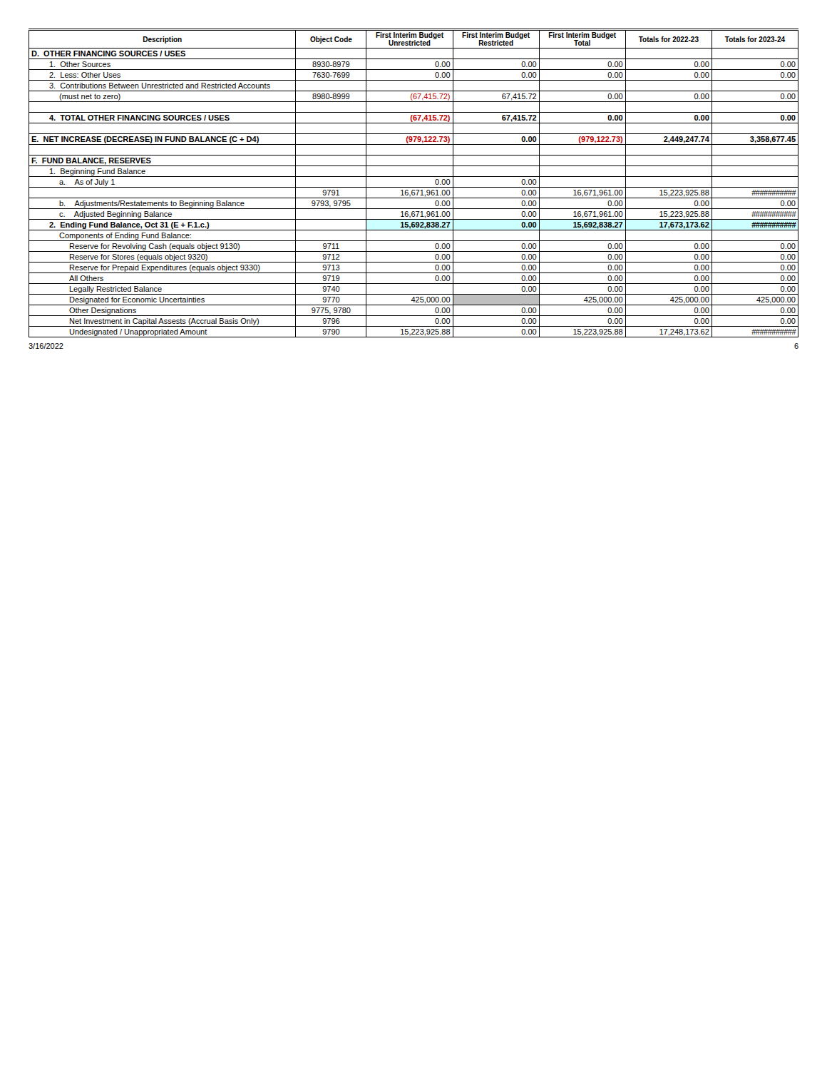| Description | Object Code | First Interim Budget Unrestricted | First Interim Budget Restricted | First Interim Budget Total | Totals for 2022-23 | Totals for 2023-24 |
| --- | --- | --- | --- | --- | --- | --- |
| D. OTHER FINANCING SOURCES / USES | | | | | | |
| 1. Other Sources | 8930-8979 | 0.00 | 0.00 | 0.00 | 0.00 | 0.00 |
| 2. Less: Other Uses | 7630-7699 | 0.00 | 0.00 | 0.00 | 0.00 | 0.00 |
| 3. Contributions Between Unrestricted and Restricted Accounts | | | | | | |
| (must net to zero) | 8980-8999 | (67,415.72) | 67,415.72 | 0.00 | 0.00 | 0.00 |
| 4. TOTAL OTHER FINANCING SOURCES / USES | | (67,415.72) | 67,415.72 | 0.00 | 0.00 | 0.00 |
| E. NET INCREASE (DECREASE) IN FUND BALANCE (C + D4) | | (979,122.73) | 0.00 | (979,122.73) | 2,449,247.74 | 3,358,677.45 |
| F. FUND BALANCE, RESERVES | | | | | | |
| 1. Beginning Fund Balance | | | | | | |
| a. As of July 1 | | 0.00 | 0.00 | | | |
| | 9791 | 16,671,961.00 | 0.00 | 16,671,961.00 | 15,223,925.88 | ########### |
| b. Adjustments/Restatements to Beginning Balance | 9793, 9795 | 0.00 | 0.00 | 0.00 | 0.00 | 0.00 |
| c. Adjusted Beginning Balance | | 16,671,961.00 | 0.00 | 16,671,961.00 | 15,223,925.88 | ########### |
| 2. Ending Fund Balance, Oct 31 (E + F.1.c.) | | 15,692,838.27 | 0.00 | 15,692,838.27 | 17,673,173.62 | ########### |
| Components of Ending Fund Balance: | | | | | | |
| Reserve for Revolving Cash (equals object 9130) | 9711 | 0.00 | 0.00 | 0.00 | 0.00 | 0.00 |
| Reserve for Stores (equals object 9320) | 9712 | 0.00 | 0.00 | 0.00 | 0.00 | 0.00 |
| Reserve for Prepaid Expenditures (equals object 9330) | 9713 | 0.00 | 0.00 | 0.00 | 0.00 | 0.00 |
| All Others | 9719 | 0.00 | 0.00 | 0.00 | 0.00 | 0.00 |
| Legally Restricted Balance | 9740 | | 0.00 | 0.00 | 0.00 | 0.00 |
| Designated for Economic Uncertainties | 9770 | 425,000.00 | | 425,000.00 | 425,000.00 | 425,000.00 |
| Other Designations | 9775, 9780 | 0.00 | 0.00 | 0.00 | 0.00 | 0.00 |
| Net Investment in Capital Assests (Accrual Basis Only) | 9796 | 0.00 | 0.00 | 0.00 | 0.00 | 0.00 |
| Undesignated / Unappropriated Amount | 9790 | 15,223,925.88 | 0.00 | 15,223,925.88 | 17,248,173.62 | ########### |
3/16/2022
6